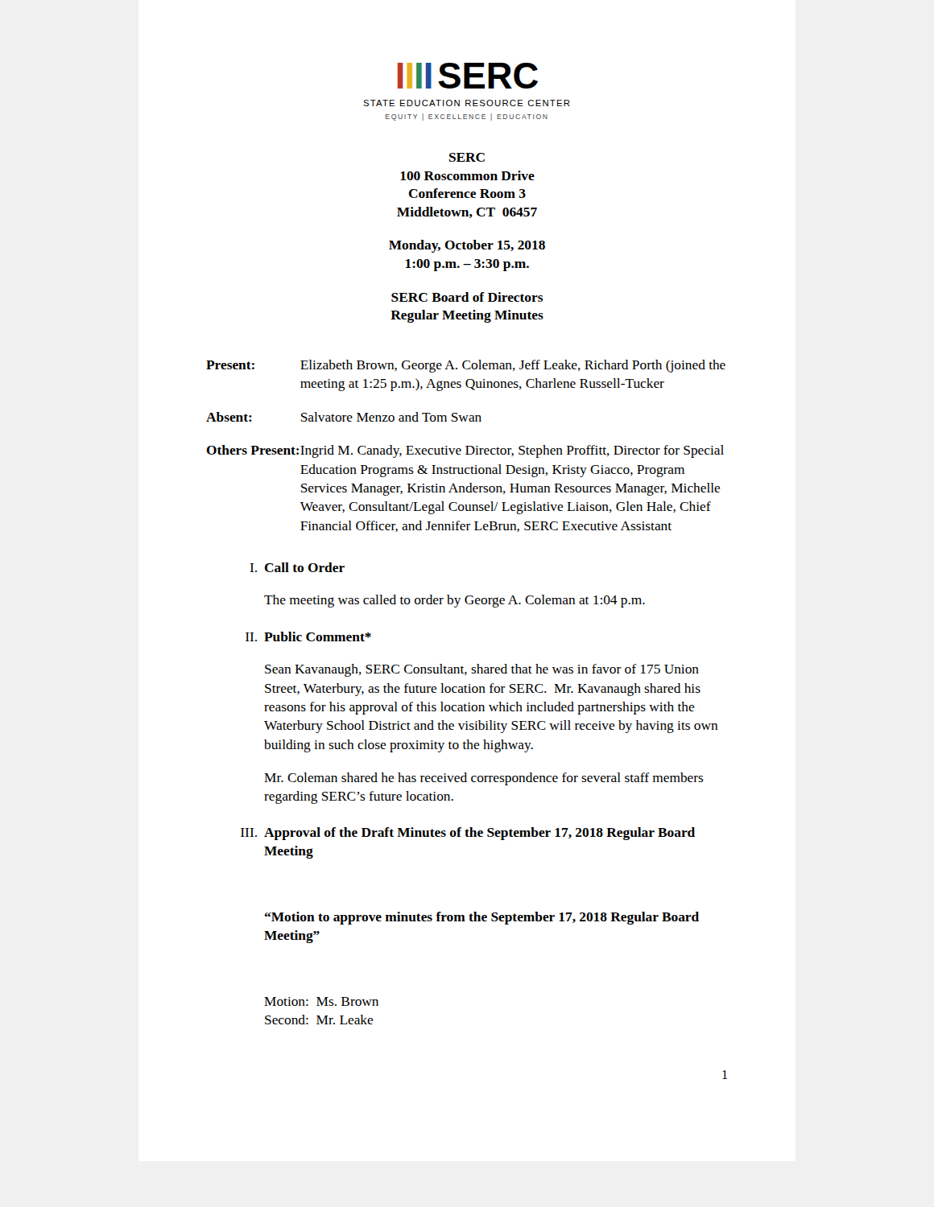IIII SERC
STATE EDUCATION RESOURCE CENTER
EQUITY | EXCELLENCE | EDUCATION
SERC
100 Roscommon Drive
Conference Room 3
Middletown, CT 06457
Monday, October 15, 2018
1:00 p.m. – 3:30 p.m.
SERC Board of Directors
Regular Meeting Minutes
| Present: | Elizabeth Brown, George A. Coleman, Jeff Leake, Richard Porth (joined the meeting at 1:25 p.m.), Agnes Quinones, Charlene Russell-Tucker |
| Absent: | Salvatore Menzo and Tom Swan |
| Others Present: | Ingrid M. Canady, Executive Director, Stephen Proffitt, Director for Special Education Programs & Instructional Design, Kristy Giacco, Program Services Manager, Kristin Anderson, Human Resources Manager, Michelle Weaver, Consultant/Legal Counsel/ Legislative Liaison, Glen Hale, Chief Financial Officer, and Jennifer LeBrun, SERC Executive Assistant |
I.
Call to Order
The meeting was called to order by George A. Coleman at 1:04 p.m.
II.
Public Comment*
Sean Kavanaugh, SERC Consultant, shared that he was in favor of 175 Union Street, Waterbury, as the future location for SERC. Mr. Kavanaugh shared his reasons for his approval of this location which included partnerships with the Waterbury School District and the visibility SERC will receive by having its own building in such close proximity to the highway.
Mr. Coleman shared he has received correspondence for several staff members regarding SERC’s future location.
III.
Approval of the Draft Minutes of the September 17, 2018 Regular Board Meeting
“Motion to approve minutes from the September 17, 2018 Regular Board Meeting”
Motion: Ms. Brown
Second: Mr. Leake
1